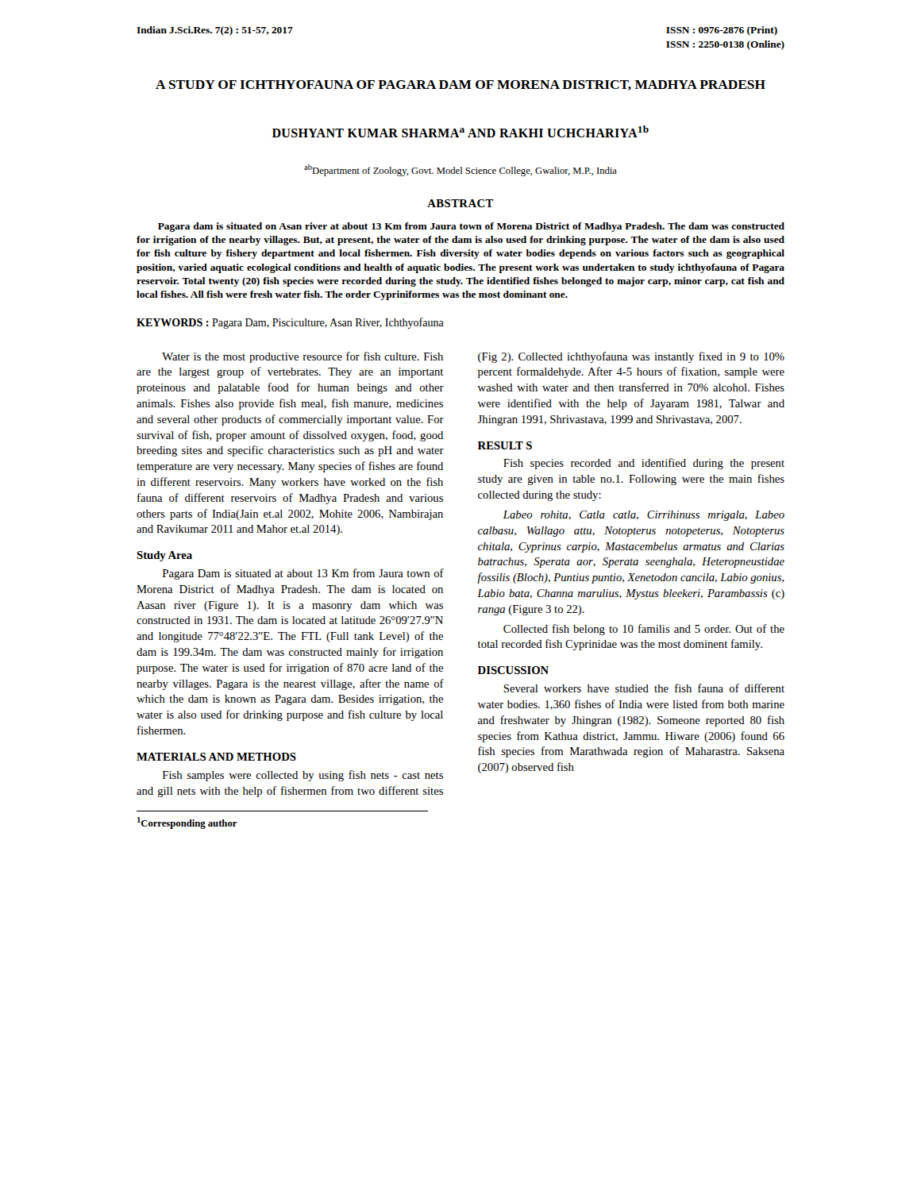Indian J.Sci.Res. 7(2) : 51-57, 2017
ISSN : 0976-2876 (Print)
ISSN : 2250-0138 (Online)
A Study of Ichthyofauna of Pagara Dam of Morena District, Madhya Pradesh
DUSHYANT KUMAR SHARMAa AND RAKHI UCHCHARIYA1b
abDepartment of Zoology, Govt. Model Science College, Gwalior, M.P., India
ABSTRACT
Pagara dam is situated on Asan river at about 13 Km from Jaura town of Morena District of Madhya Pradesh. The dam was constructed for irrigation of the nearby villages. But, at present, the water of the dam is also used for drinking purpose. The water of the dam is also used for fish culture by fishery department and local fishermen. Fish diversity of water bodies depends on various factors such as geographical position, varied aquatic ecological conditions and health of aquatic bodies. The present work was undertaken to study ichthyofauna of Pagara reservoir. Total twenty (20) fish species were recorded during the study. The identified fishes belonged to major carp, minor carp, cat fish and local fishes. All fish were fresh water fish. The order Cypriniformes was the most dominant one.
KEYWORDS : Pagara Dam, Pisciculture, Asan River, Ichthyofauna
Water is the most productive resource for fish culture. Fish are the largest group of vertebrates. They are an important proteinous and palatable food for human beings and other animals. Fishes also provide fish meal, fish manure, medicines and several other products of commercially important value. For survival of fish, proper amount of dissolved oxygen, food, good breeding sites and specific characteristics such as pH and water temperature are very necessary. Many species of fishes are found in different reservoirs. Many workers have worked on the fish fauna of different reservoirs of Madhya Pradesh and various others parts of India(Jain et.al 2002, Mohite 2006, Nambirajan and Ravikumar 2011 and Mahor et.al 2014).
Study Area
Pagara Dam is situated at about 13 Km from Jaura town of Morena District of Madhya Pradesh. The dam is located on Aasan river (Figure 1). It is a masonry dam which was constructed in 1931. The dam is located at latitude 26°09′27.9″N and longitude 77°48′22.3″E. The FTL (Full tank Level) of the dam is 199.34m. The dam was constructed mainly for irrigation purpose. The water is used for irrigation of 870 acre land of the nearby villages. Pagara is the nearest village, after the name of which the dam is known as Pagara dam. Besides irrigation, the water is also used for drinking purpose and fish culture by local fishermen.
MATERIALS AND METHODS
Fish samples were collected by using fish nets - cast nets and gill nets with the help of fishermen from two different sites (Fig 2). Collected ichthyofauna was instantly fixed in 9 to 10% percent formaldehyde. After 4-5 hours of fixation, sample were washed with water and then transferred in 70% alcohol. Fishes were identified with the help of Jayaram 1981, Talwar and Jhingran 1991, Shrivastava, 1999 and Shrivastava, 2007.
RESULT S
Fish species recorded and identified during the present study are given in table no.1. Following were the main fishes collected during the study:
Labeo rohita, Catla catla, Cirrihinuss mrigala, Labeo calbasu, Wallago attu, Notopterus notopeterus, Notopterus chitala, Cyprinus carpio, Mastacembelus armatus and Clarias batrachus, Sperata aor, Sperata seenghala, Heteropneustidae fossilis (Bloch), Puntius puntio, Xenetodon cancila, Labio gonius, Labio bata, Channa marulius, Mystus bleekeri, Parambassis (c) ranga (Figure 3 to 22).
Collected fish belong to 10 familis and 5 order. Out of the total recorded fish Cyprinidae was the most dominent family.
DISCUSSION
Several workers have studied the fish fauna of different water bodies. 1,360 fishes of India were listed from both marine and freshwater by Jhingran (1982). Someone reported 80 fish species from Kathua district, Jammu. Hiware (2006) found 66 fish species from Marathwada region of Maharastra. Saksena (2007) observed fish
1Corresponding author